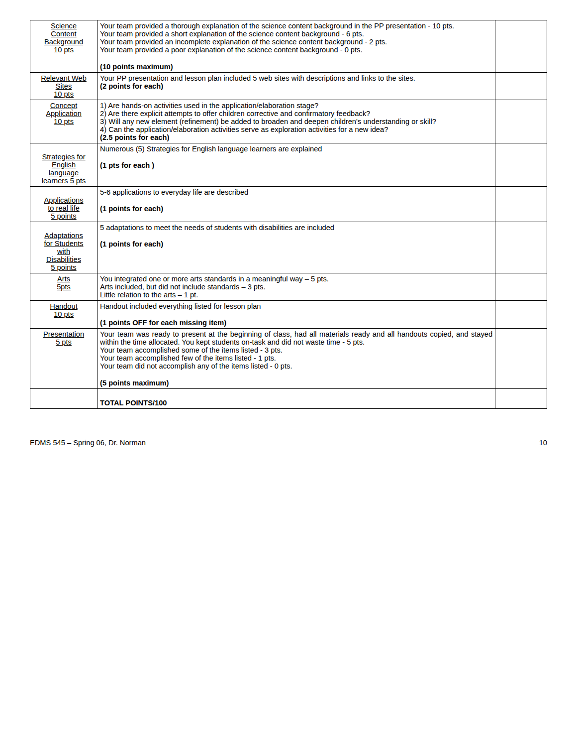| Science Content Background 10 pts | Your team provided a thorough explanation of the science content background in the PP presentation - 10 pts. Your team provided a short explanation of the science content background - 6 pts. Your team provided an incomplete explanation of the science content background - 2 pts. Your team provided a poor explanation of the science content background - 0 pts. (10 points maximum) | |
| Relevant Web Sites 10 pts | Your PP presentation and lesson plan included 5 web sites with descriptions and links to the sites. (2 points for each) | |
| Concept Application 10 pts | 1) Are hands-on activities used in the application/elaboration stage? 2) Are there explicit attempts to offer children corrective and confirmatory feedback? 3) Will any new element (refinement) be added to broaden and deepen children's understanding or skill? 4) Can the application/elaboration activities serve as exploration activities for a new idea? (2.5 points for each) | |
| Strategies for English language learners 5 pts | Numerous (5) Strategies for English language learners are explained (1 pts for each ) | |
| Applications to real life 5 points | 5-6 applications to everyday life are described (1 points for each) | |
| Adaptations for Students with Disabilities 5 points | 5 adaptations to meet the needs of students with disabilities are included (1 points for each) | |
| Arts 5pts | You integrated one or more arts standards in a meaningful way – 5 pts. Arts included, but did not include standards – 3 pts. Little relation to the arts – 1 pt. | |
| Handout 10 pts | Handout included everything listed for lesson plan (1 points OFF for each missing item) | |
| Presentation 5 pts | Your team was ready to present at the beginning of class, had all materials ready and all handouts copied, and stayed within the time allocated. You kept students on-task and did not waste time - 5 pts. Your team accomplished some of the items listed - 3 pts. Your team accomplished few of the items listed - 1 pts. Your team did not accomplish any of the items listed - 0 pts. (5 points maximum) | |
| | TOTAL POINTS/100 | |
EDMS 545 – Spring 06, Dr. Norman 10